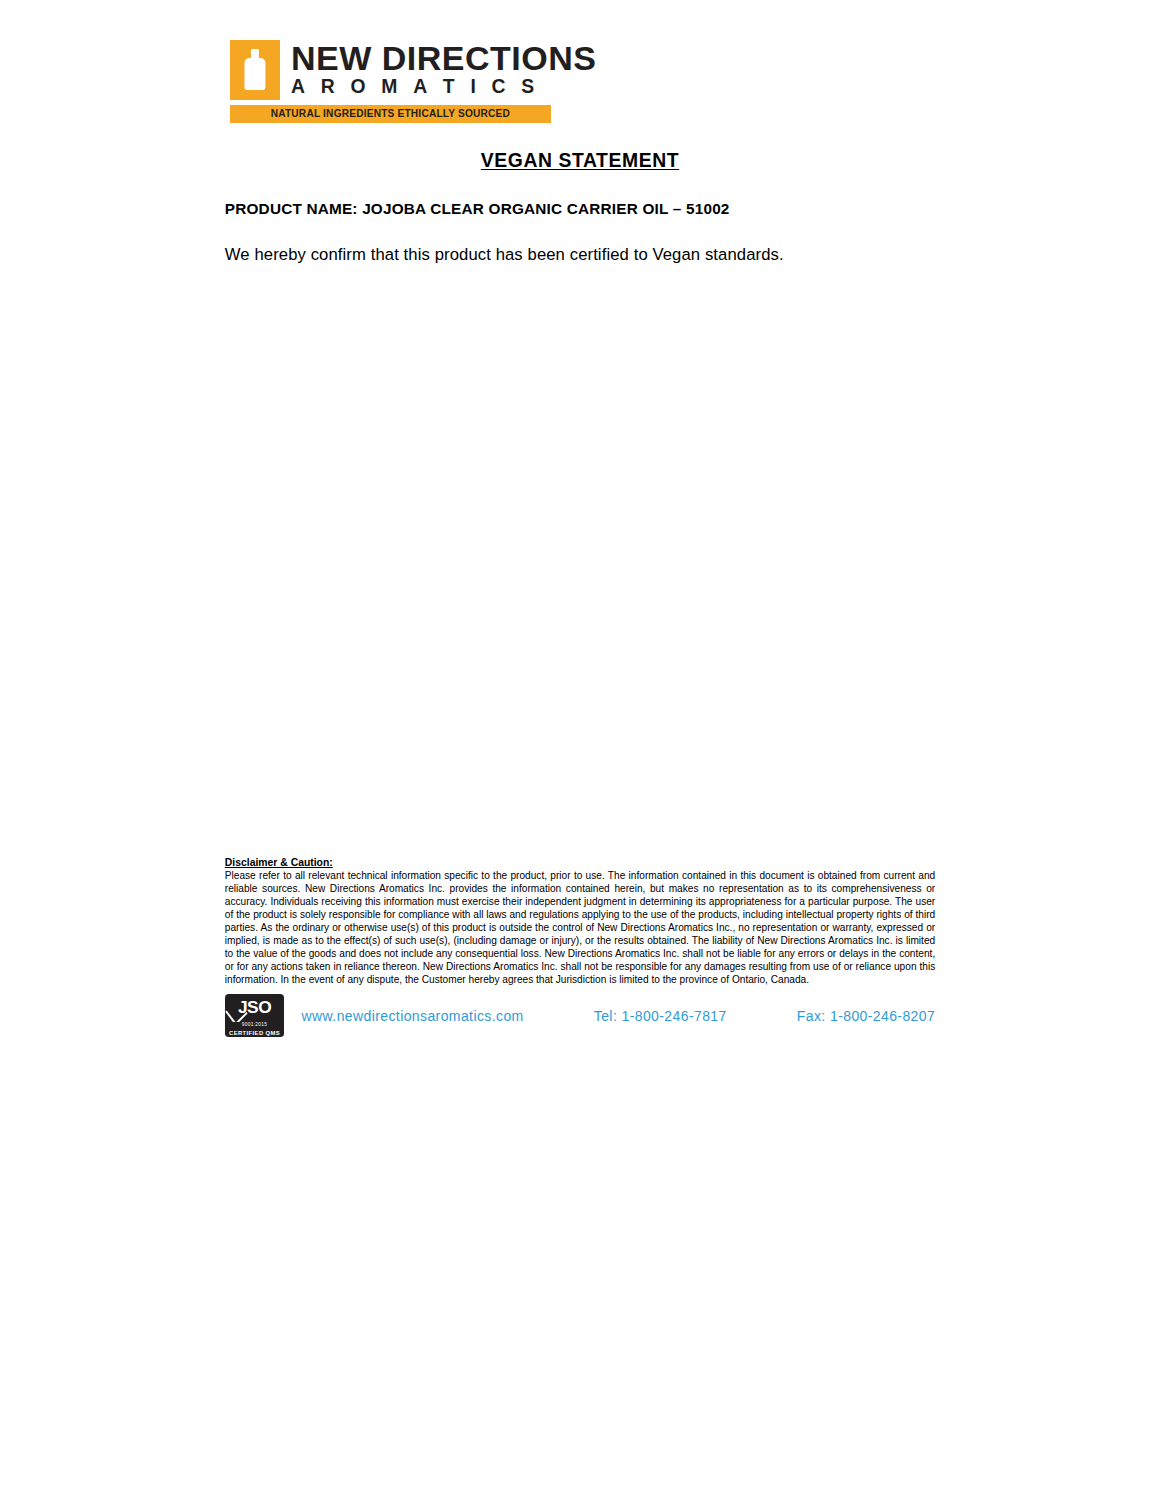NEW DIRECTIONS A R O M A T I C S
NATURAL INGREDIENTS ETHICALLY SOURCED
VEGAN STATEMENT
PRODUCT NAME: JOJOBA CLEAR ORGANIC CARRIER OIL – 51002
We hereby confirm that this product has been certified to Vegan standards.
Disclaimer & Caution: Please refer to all relevant technical information specific to the product, prior to use. The information contained in this document is obtained from current and reliable sources. New Directions Aromatics Inc. provides the information contained herein, but makes no representation as to its comprehensiveness or accuracy. Individuals receiving this information must exercise their independent judgment in determining its appropriateness for a particular purpose. The user of the product is solely responsible for compliance with all laws and regulations applying to the use of the products, including intellectual property rights of third parties. As the ordinary or otherwise use(s) of this product is outside the control of New Directions Aromatics Inc., no representation or warranty, expressed or implied, is made as to the effect(s) of such use(s), (including damage or injury), or the results obtained. The liability of New Directions Aromatics Inc. is limited to the value of the goods and does not include any consequential loss. New Directions Aromatics Inc. shall not be liable for any errors or delays in the content, or for any actions taken in reliance thereon. New Directions Aromatics Inc. shall not be responsible for any damages resulting from use of or reliance upon this information. In the event of any dispute, the Customer hereby agrees that Jurisdiction is limited to the province of Ontario, Canada.
JSO
9001:2015
CERTIFIED QMS
www.newdirectionsaromatics.com Tel: 1-800-246-7817 Fax: 1-800-246-8207